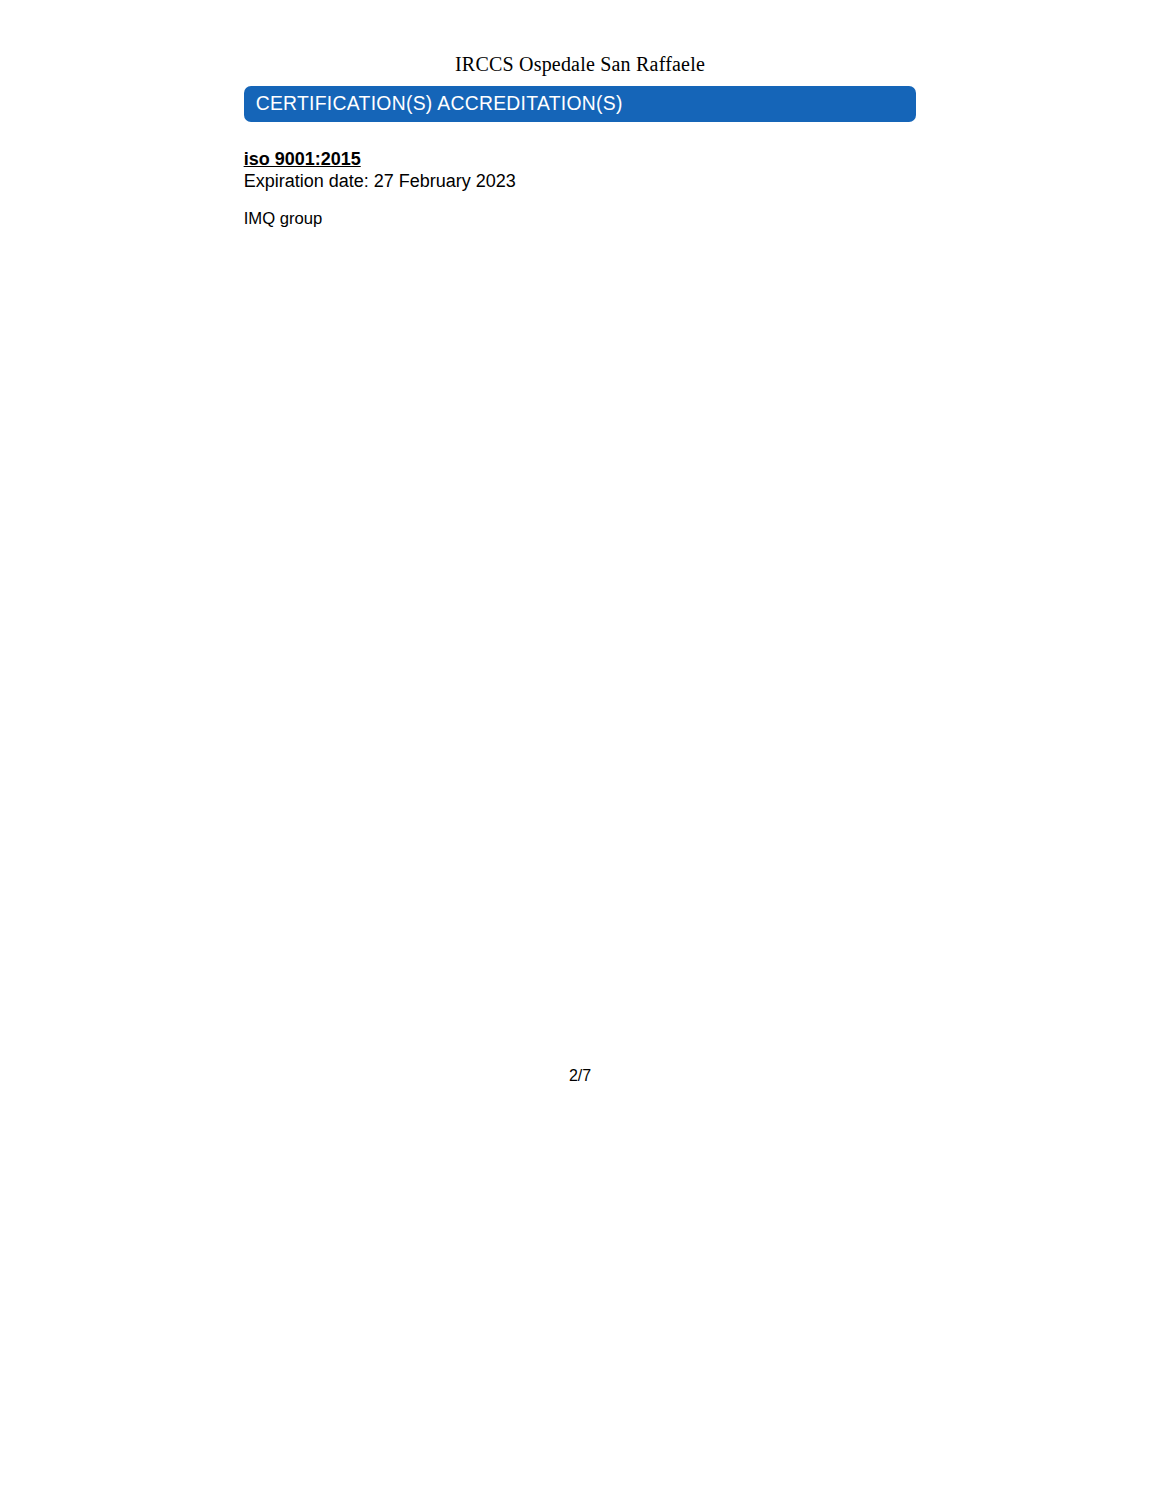IRCCS Ospedale San Raffaele
CERTIFICATION(S) ACCREDITATION(S)
iso 9001:2015
Expiration date: 27 February 2023
IMQ group
2/7